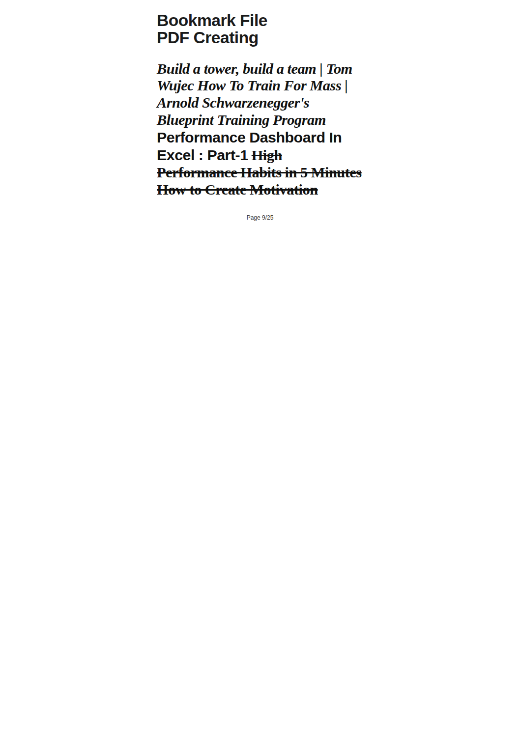Bookmark File PDF Creating
Build a tower, build a team | Tom Wujec How To Train For Mass | Arnold Schwarzenegger's Blueprint Training Program Performance Dashboard In Excel : Part-1 High Performance Habits in 5 Minutes How to Create Motivation
Page 9/25